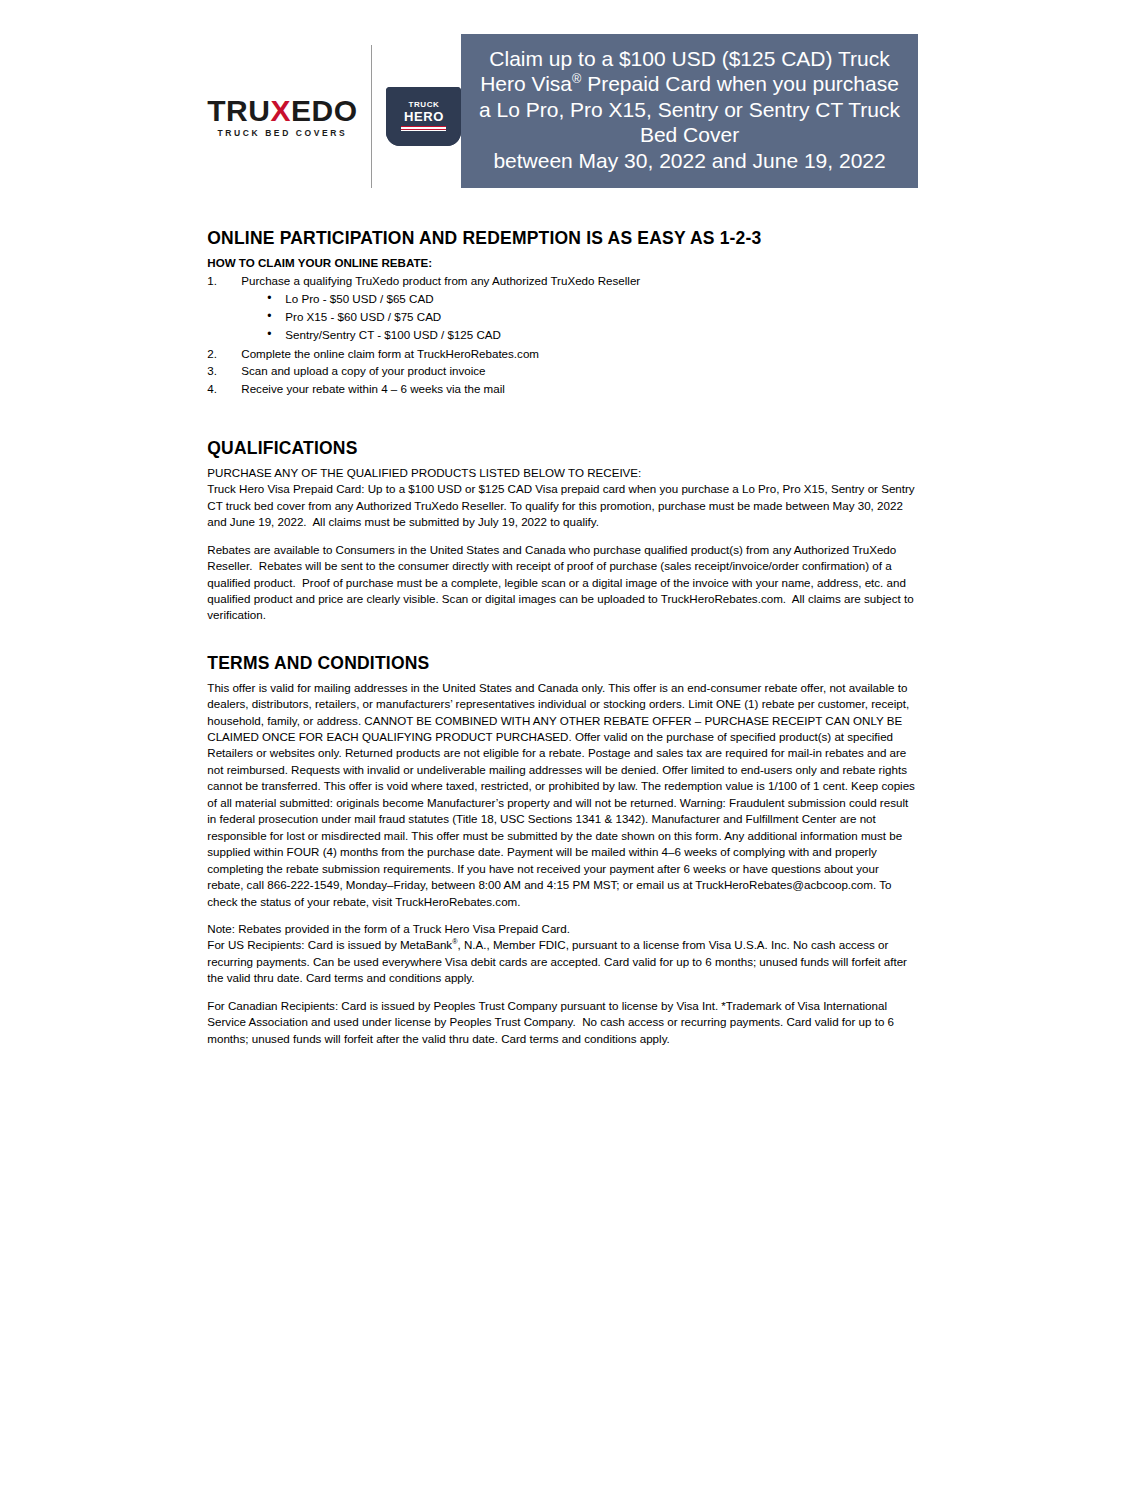TRUXEDO
TRUCK BED COVERS
TRUCK
HERO
Claim up to a $100 USD ($125 CAD) Truck Hero Visa® Prepaid Card when you purchase a Lo Pro, Pro X15, Sentry or Sentry CT Truck Bed Cover
between May 30, 2022 and June 19, 2022
ONLINE PARTICIPATION AND REDEMPTION IS AS EASY AS 1-2-3
HOW TO CLAIM YOUR ONLINE REBATE:
Purchase a qualifying TruXedo product from any Authorized TruXedo Reseller
Lo Pro - $50 USD / $65 CAD
Pro X15 - $60 USD / $75 CAD
Sentry/Sentry CT - $100 USD / $125 CAD
Complete the online claim form at TruckHeroRebates.com
Scan and upload a copy of your product invoice
Receive your rebate within 4 – 6 weeks via the mail
QUALIFICATIONS
PURCHASE ANY OF THE QUALIFIED PRODUCTS LISTED BELOW TO RECEIVE:
Truck Hero Visa Prepaid Card: Up to a $100 USD or $125 CAD Visa prepaid card when you purchase a Lo Pro, Pro X15, Sentry or Sentry CT truck bed cover from any Authorized TruXedo Reseller. To qualify for this promotion, purchase must be made between May 30, 2022 and June 19, 2022. All claims must be submitted by July 19, 2022 to qualify.
Rebates are available to Consumers in the United States and Canada who purchase qualified product(s) from any Authorized TruXedo Reseller. Rebates will be sent to the consumer directly with receipt of proof of purchase (sales receipt/invoice/order confirmation) of a qualified product. Proof of purchase must be a complete, legible scan or a digital image of the invoice with your name, address, etc. and qualified product and price are clearly visible. Scan or digital images can be uploaded to TruckHeroRebates.com. All claims are subject to verification.
TERMS AND CONDITIONS
This offer is valid for mailing addresses in the United States and Canada only. This offer is an end-consumer rebate offer, not available to dealers, distributors, retailers, or manufacturers’ representatives individual or stocking orders. Limit ONE (1) rebate per customer, receipt, household, family, or address. CANNOT BE COMBINED WITH ANY OTHER REBATE OFFER – PURCHASE RECEIPT CAN ONLY BE CLAIMED ONCE FOR EACH QUALIFYING PRODUCT PURCHASED. Offer valid on the purchase of specified product(s) at specified Retailers or websites only. Returned products are not eligible for a rebate. Postage and sales tax are required for mail-in rebates and are not reimbursed. Requests with invalid or undeliverable mailing addresses will be denied. Offer limited to end-users only and rebate rights cannot be transferred. This offer is void where taxed, restricted, or prohibited by law. The redemption value is 1/100 of 1 cent. Keep copies of all material submitted: originals become Manufacturer’s property and will not be returned. Warning: Fraudulent submission could result in federal prosecution under mail fraud statutes (Title 18, USC Sections 1341 & 1342). Manufacturer and Fulfillment Center are not responsible for lost or misdirected mail. This offer must be submitted by the date shown on this form. Any additional information must be supplied within FOUR (4) months from the purchase date. Payment will be mailed within 4–6 weeks of complying with and properly completing the rebate submission requirements. If you have not received your payment after 6 weeks or have questions about your rebate, call 866-222-1549, Monday–Friday, between 8:00 AM and 4:15 PM MST; or email us at TruckHeroRebates@acbcoop.com. To check the status of your rebate, visit TruckHeroRebates.com.
Note: Rebates provided in the form of a Truck Hero Visa Prepaid Card.
For US Recipients: Card is issued by MetaBank®, N.A., Member FDIC, pursuant to a license from Visa U.S.A. Inc. No cash access or recurring payments. Can be used everywhere Visa debit cards are accepted. Card valid for up to 6 months; unused funds will forfeit after the valid thru date. Card terms and conditions apply.
For Canadian Recipients: Card is issued by Peoples Trust Company pursuant to license by Visa Int. *Trademark of Visa International Service Association and used under license by Peoples Trust Company. No cash access or recurring payments. Card valid for up to 6 months; unused funds will forfeit after the valid thru date. Card terms and conditions apply.